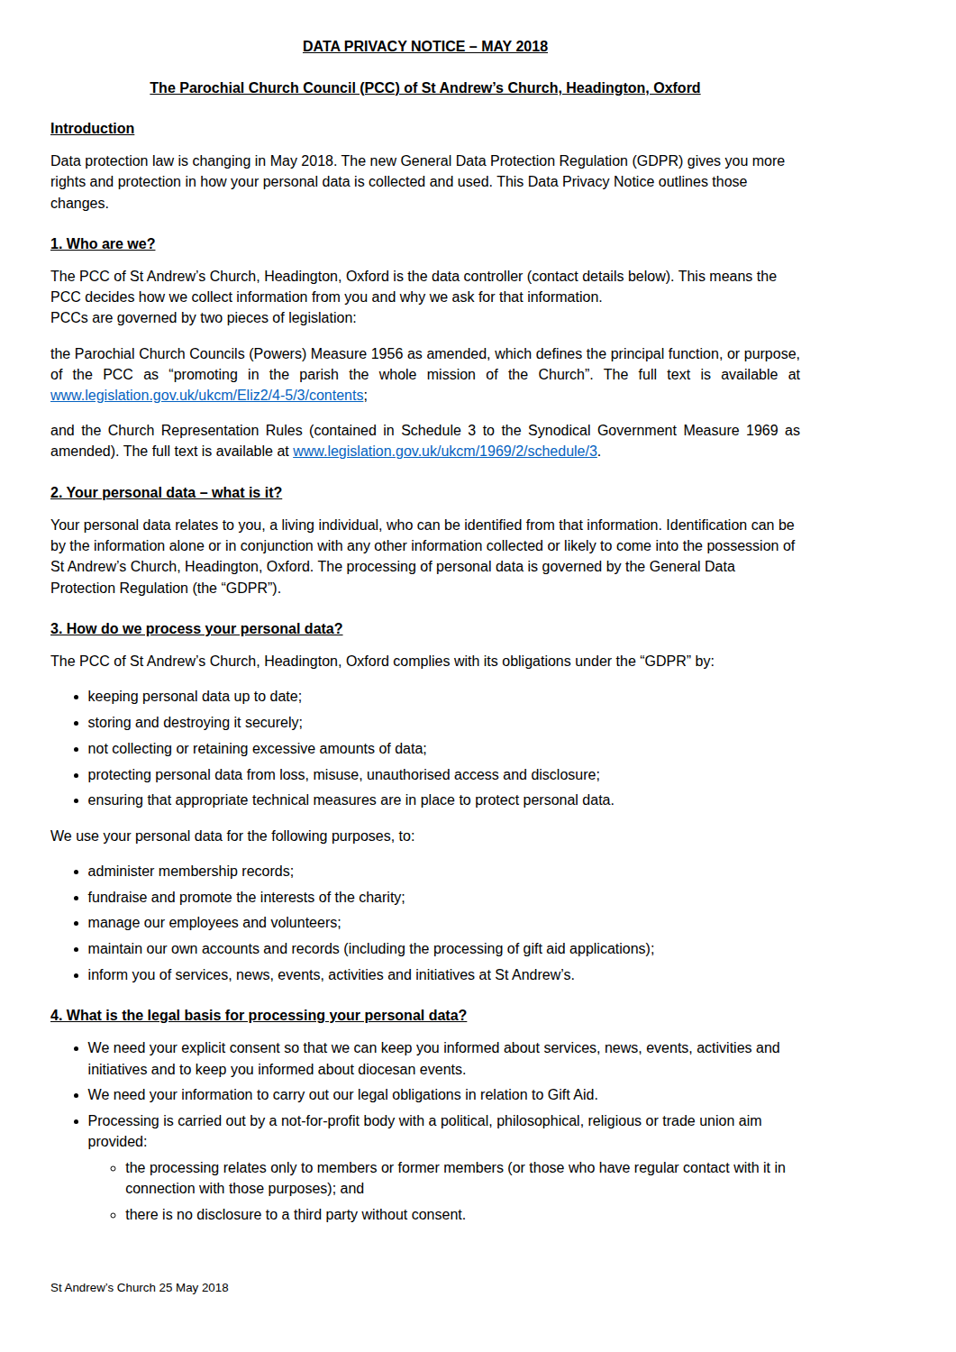DATA PRIVACY NOTICE – MAY 2018
The Parochial Church Council (PCC) of St Andrew’s Church, Headington, Oxford
Introduction
Data protection law is changing in May 2018. The new General Data Protection Regulation (GDPR) gives you more rights and protection in how your personal data is collected and used. This Data Privacy Notice outlines those changes.
1. Who are we?
The PCC of St Andrew’s Church, Headington, Oxford is the data controller (contact details below). This means the PCC decides how we collect information from you and why we ask for that information.
PCCs are governed by two pieces of legislation:
the Parochial Church Councils (Powers) Measure 1956 as amended, which defines the principal function, or purpose, of the PCC as “promoting in the parish the whole mission of the Church”. The full text is available at www.legislation.gov.uk/ukcm/Eliz2/4-5/3/contents;
and the Church Representation Rules (contained in Schedule 3 to the Synodical Government Measure 1969 as amended). The full text is available at www.legislation.gov.uk/ukcm/1969/2/schedule/3.
2. Your personal data – what is it?
Your personal data relates to you, a living individual, who can be identified from that information. Identification can be by the information alone or in conjunction with any other information collected or likely to come into the possession of St Andrew’s Church, Headington, Oxford. The processing of personal data is governed by the General Data Protection Regulation (the “GDPR”).
3. How do we process your personal data?
The PCC of St Andrew’s Church, Headington, Oxford complies with its obligations under the “GDPR” by:
keeping personal data up to date;
storing and destroying it securely;
not collecting or retaining excessive amounts of data;
protecting personal data from loss, misuse, unauthorised access and disclosure;
ensuring that appropriate technical measures are in place to protect personal data.
We use your personal data for the following purposes, to:
administer membership records;
fundraise and promote the interests of the charity;
manage our employees and volunteers;
maintain our own accounts and records (including the processing of gift aid applications);
inform you of services, news, events, activities and initiatives at St Andrew’s.
4. What is the legal basis for processing your personal data?
We need your explicit consent so that we can keep you informed about services, news, events, activities and initiatives and to keep you informed about diocesan events.
We need your information to carry out our legal obligations in relation to Gift Aid.
Processing is carried out by a not-for-profit body with a political, philosophical, religious or trade union aim provided:
the processing relates only to members or former members (or those who have regular contact with it in connection with those purposes); and
there is no disclosure to a third party without consent.
St Andrew’s Church 25 May 2018